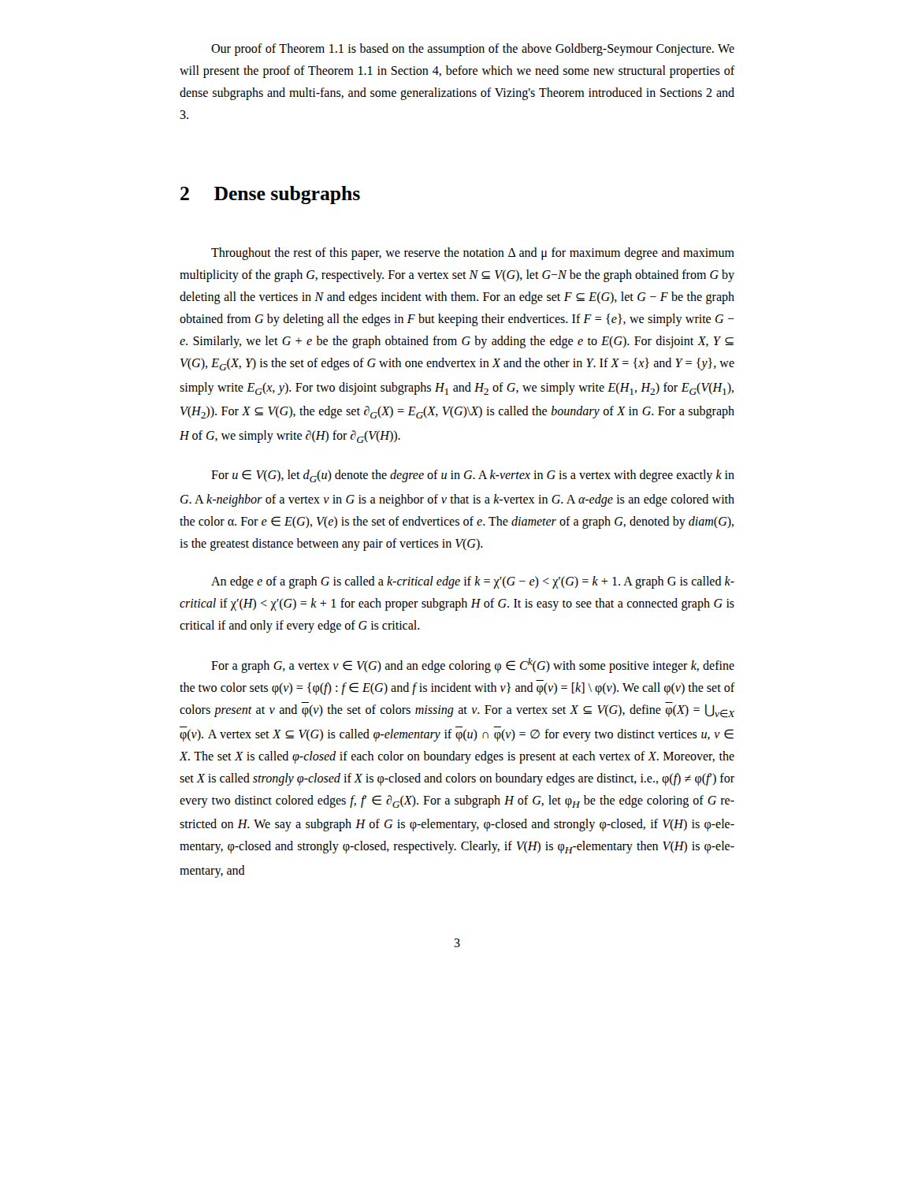Our proof of Theorem 1.1 is based on the assumption of the above Goldberg-Seymour Conjecture. We will present the proof of Theorem 1.1 in Section 4, before which we need some new structural properties of dense subgraphs and multi-fans, and some generalizations of Vizing's Theorem introduced in Sections 2 and 3.
2 Dense subgraphs
Throughout the rest of this paper, we reserve the notation Δ and μ for maximum degree and maximum multiplicity of the graph G, respectively. For a vertex set N ⊆ V(G), let G−N be the graph obtained from G by deleting all the vertices in N and edges incident with them. For an edge set F ⊆ E(G), let G − F be the graph obtained from G by deleting all the edges in F but keeping their endvertices. If F = {e}, we simply write G − e. Similarly, we let G + e be the graph obtained from G by adding the edge e to E(G). For disjoint X, Y ⊆ V(G), EG(X, Y) is the set of edges of G with one endvertex in X and the other in Y. If X = {x} and Y = {y}, we simply write EG(x, y). For two disjoint subgraphs H1 and H2 of G, we simply write E(H1, H2) for EG(V(H1), V(H2)). For X ⊆ V(G), the edge set ∂G(X) = EG(X, V(G)\X) is called the boundary of X in G. For a subgraph H of G, we simply write ∂(H) for ∂G(V(H)).
For u ∈ V(G), let dG(u) denote the degree of u in G. A k-vertex in G is a vertex with degree exactly k in G. A k-neighbor of a vertex v in G is a neighbor of v that is a k-vertex in G. A α-edge is an edge colored with the color α. For e ∈ E(G), V(e) is the set of endvertices of e. The diameter of a graph G, denoted by diam(G), is the greatest distance between any pair of vertices in V(G).
An edge e of a graph G is called a k-critical edge if k = χ′(G − e) < χ′(G) = k + 1. A graph G is called k-critical if χ′(H) < χ′(G) = k + 1 for each proper subgraph H of G. It is easy to see that a connected graph G is critical if and only if every edge of G is critical.
For a graph G, a vertex v ∈ V(G) and an edge coloring φ ∈ Ck(G) with some positive integer k, define the two color sets φ(v) = {φ(f) : f ∈ E(G) and f is incident with v} and φ(v) = [k] \ φ(v). We call φ(v) the set of colors present at v and φ(v) the set of colors missing at v. For a vertex set X ⊆ V(G), define φ(X) = ⋃v∈X φ(v). A vertex set X ⊆ V(G) is called φ-elementary if φ(u) ∩ φ(v) = ∅ for every two distinct vertices u, v ∈ X. The set X is called φ-closed if each color on boundary edges is present at each vertex of X. Moreover, the set X is called strongly φ-closed if X is φ-closed and colors on boundary edges are distinct, i.e., φ(f) ≠ φ(f′) for every two distinct colored edges f, f′ ∈ ∂G(X). For a subgraph H of G, let φH be the edge coloring of G restricted on H. We say a subgraph H of G is φ-elementary, φ-closed and strongly φ-closed, if V(H) is φ-elementary, φ-closed and strongly φ-closed, respectively. Clearly, if V(H) is φH-elementary then V(H) is φ-elementary, and
3